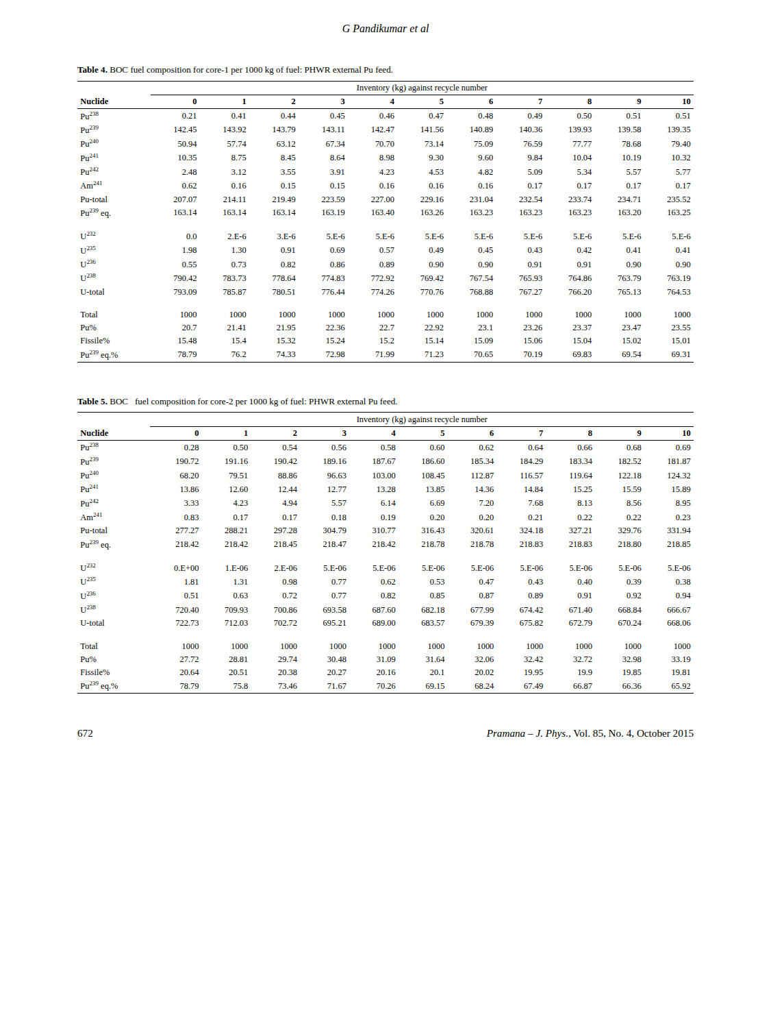G Pandikumar et al
Table 4. BOC fuel composition for core-1 per 1000 kg of fuel: PHWR external Pu feed.
| Nuclide | Inventory (kg) against recycle number |
| --- | --- |
| 0 | 1 | 2 | 3 | 4 | 5 | 6 | 7 | 8 | 9 | 10 |
| Pu 238 | 0.21 | 0.41 | 0.44 | 0.45 | 0.46 | 0.47 | 0.48 | 0.49 | 0.50 | 0.51 | 0.51 |
| Pu 239 | 142.45 | 143.92 | 143.79 | 143.11 | 142.47 | 141.56 | 140.89 | 140.36 | 139.93 | 139.58 | 139.35 |
| Pu 240 | 50.94 | 57.74 | 63.12 | 67.34 | 70.70 | 73.14 | 75.09 | 76.59 | 77.77 | 78.68 | 79.40 |
| Pu 241 | 10.35 | 8.75 | 8.45 | 8.64 | 8.98 | 9.30 | 9.60 | 9.84 | 10.04 | 10.19 | 10.32 |
| Pu 242 | 2.48 | 3.12 | 3.55 | 3.91 | 4.23 | 4.53 | 4.82 | 5.09 | 5.34 | 5.57 | 5.77 |
| Am 241 | 0.62 | 0.16 | 0.15 | 0.15 | 0.16 | 0.16 | 0.16 | 0.17 | 0.17 | 0.17 | 0.17 |
| Pu-total | 207.07 | 214.11 | 219.49 | 223.59 | 227.00 | 229.16 | 231.04 | 232.54 | 233.74 | 234.71 | 235.52 |
| Pu 239 eq. | 163.14 | 163.14 | 163.14 | 163.19 | 163.40 | 163.26 | 163.23 | 163.23 | 163.23 | 163.20 | 163.25 |
| U 232 | 0.0 | 2.E-6 | 3.E-6 | 5.E-6 | 5.E-6 | 5.E-6 | 5.E-6 | 5.E-6 | 5.E-6 | 5.E-6 | 5.E-6 |
| U 235 | 1.98 | 1.30 | 0.91 | 0.69 | 0.57 | 0.49 | 0.45 | 0.43 | 0.42 | 0.41 | 0.41 |
| U 236 | 0.55 | 0.73 | 0.82 | 0.86 | 0.89 | 0.90 | 0.90 | 0.91 | 0.91 | 0.90 | 0.90 |
| U 238 | 790.42 | 783.73 | 778.64 | 774.83 | 772.92 | 769.42 | 767.54 | 765.93 | 764.86 | 763.79 | 763.19 |
| U-total | 793.09 | 785.87 | 780.51 | 776.44 | 774.26 | 770.76 | 768.88 | 767.27 | 766.20 | 765.13 | 764.53 |
| Total | 1000 | 1000 | 1000 | 1000 | 1000 | 1000 | 1000 | 1000 | 1000 | 1000 | 1000 |
| Pu% | 20.7 | 21.41 | 21.95 | 22.36 | 22.7 | 22.92 | 23.1 | 23.26 | 23.37 | 23.47 | 23.55 |
| Fissile% | 15.48 | 15.4 | 15.32 | 15.24 | 15.2 | 15.14 | 15.09 | 15.06 | 15.04 | 15.02 | 15.01 |
| Pu 239 eq.% | 78.79 | 76.2 | 74.33 | 72.98 | 71.99 | 71.23 | 70.65 | 70.19 | 69.83 | 69.54 | 69.31 |
Table 5. BOC fuel composition for core-2 per 1000 kg of fuel: PHWR external Pu feed.
| Nuclide | Inventory (kg) against recycle number |
| --- | --- |
| 0 | 1 | 2 | 3 | 4 | 5 | 6 | 7 | 8 | 9 | 10 |
| Pu 238 | 0.28 | 0.50 | 0.54 | 0.56 | 0.58 | 0.60 | 0.62 | 0.64 | 0.66 | 0.68 | 0.69 |
| Pu 239 | 190.72 | 191.16 | 190.42 | 189.16 | 187.67 | 186.60 | 185.34 | 184.29 | 183.34 | 182.52 | 181.87 |
| Pu 240 | 68.20 | 79.51 | 88.86 | 96.63 | 103.00 | 108.45 | 112.87 | 116.57 | 119.64 | 122.18 | 124.32 |
| Pu 241 | 13.86 | 12.60 | 12.44 | 12.77 | 13.28 | 13.85 | 14.36 | 14.84 | 15.25 | 15.59 | 15.89 |
| Pu 242 | 3.33 | 4.23 | 4.94 | 5.57 | 6.14 | 6.69 | 7.20 | 7.68 | 8.13 | 8.56 | 8.95 |
| Am 241 | 0.83 | 0.17 | 0.17 | 0.18 | 0.19 | 0.20 | 0.20 | 0.21 | 0.22 | 0.22 | 0.23 |
| Pu-total | 277.27 | 288.21 | 297.28 | 304.79 | 310.77 | 316.43 | 320.61 | 324.18 | 327.21 | 329.76 | 331.94 |
| Pu 239 eq. | 218.42 | 218.42 | 218.45 | 218.47 | 218.42 | 218.78 | 218.78 | 218.83 | 218.83 | 218.80 | 218.85 |
| U 232 | 0.E+00 | 1.E-06 | 2.E-06 | 5.E-06 | 5.E-06 | 5.E-06 | 5.E-06 | 5.E-06 | 5.E-06 | 5.E-06 | 5.E-06 |
| U 235 | 1.81 | 1.31 | 0.98 | 0.77 | 0.62 | 0.53 | 0.47 | 0.43 | 0.40 | 0.39 | 0.38 |
| U 236 | 0.51 | 0.63 | 0.72 | 0.77 | 0.82 | 0.85 | 0.87 | 0.89 | 0.91 | 0.92 | 0.94 |
| U 238 | 720.40 | 709.93 | 700.86 | 693.58 | 687.60 | 682.18 | 677.99 | 674.42 | 671.40 | 668.84 | 666.67 |
| U-total | 722.73 | 712.03 | 702.72 | 695.21 | 689.00 | 683.57 | 679.39 | 675.82 | 672.79 | 670.24 | 668.06 |
| Total | 1000 | 1000 | 1000 | 1000 | 1000 | 1000 | 1000 | 1000 | 1000 | 1000 | 1000 |
| Pu% | 27.72 | 28.81 | 29.74 | 30.48 | 31.09 | 31.64 | 32.06 | 32.42 | 32.72 | 32.98 | 33.19 |
| Fissile% | 20.64 | 20.51 | 20.38 | 20.27 | 20.16 | 20.1 | 20.02 | 19.95 | 19.9 | 19.85 | 19.81 |
| Pu 239 eq.% | 78.79 | 75.8 | 73.46 | 71.67 | 70.26 | 69.15 | 68.24 | 67.49 | 66.87 | 66.36 | 65.92 |
672 Pramana – J. Phys., Vol. 85, No. 4, October 2015